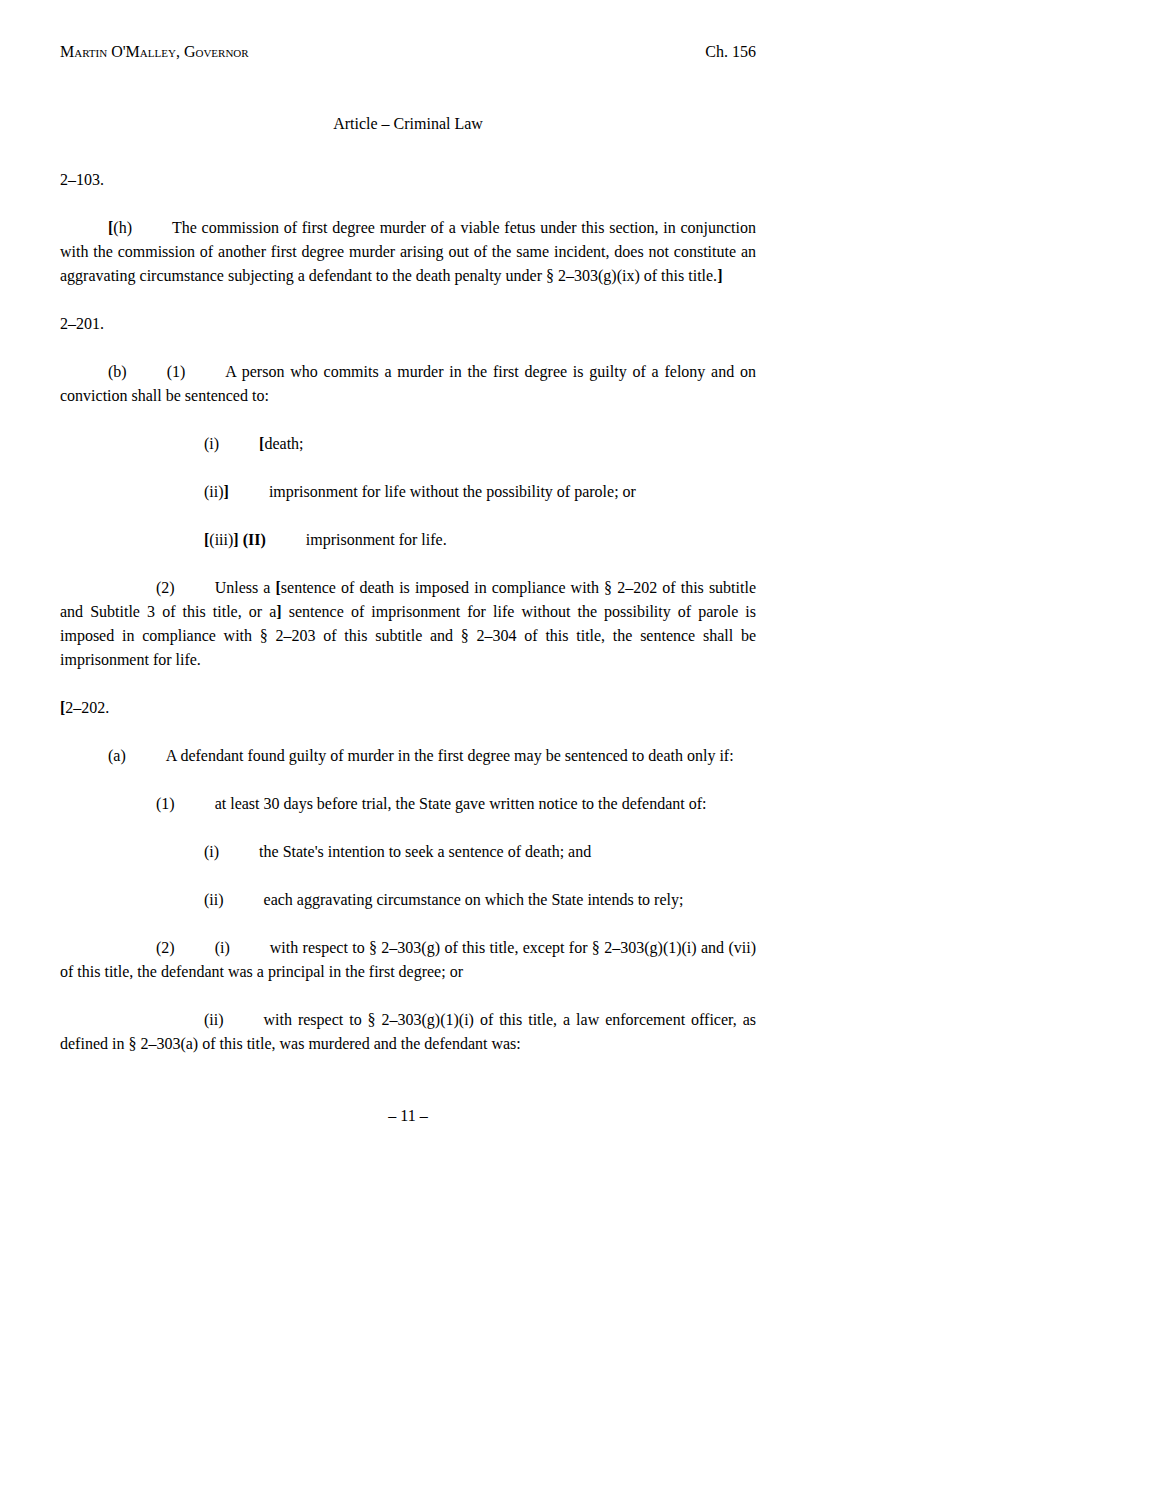Martin O'Malley, Governor
Ch. 156
Article – Criminal Law
2–103.
[(h) The commission of first degree murder of a viable fetus under this section, in conjunction with the commission of another first degree murder arising out of the same incident, does not constitute an aggravating circumstance subjecting a defendant to the death penalty under § 2–303(g)(ix) of this title.]
2–201.
(b) (1) A person who commits a murder in the first degree is guilty of a felony and on conviction shall be sentenced to:
(i) [death;
(ii)] imprisonment for life without the possibility of parole; or
[(iii)] (II) imprisonment for life.
(2) Unless a [sentence of death is imposed in compliance with § 2–202 of this subtitle and Subtitle 3 of this title, or a] sentence of imprisonment for life without the possibility of parole is imposed in compliance with § 2–203 of this subtitle and § 2–304 of this title, the sentence shall be imprisonment for life.
[2–202.
(a) A defendant found guilty of murder in the first degree may be sentenced to death only if:
(1) at least 30 days before trial, the State gave written notice to the defendant of:
(i) the State's intention to seek a sentence of death; and
(ii) each aggravating circumstance on which the State intends to rely;
(2) (i) with respect to § 2–303(g) of this title, except for § 2–303(g)(1)(i) and (vii) of this title, the defendant was a principal in the first degree; or
(ii) with respect to § 2–303(g)(1)(i) of this title, a law enforcement officer, as defined in § 2–303(a) of this title, was murdered and the defendant was:
– 11 –